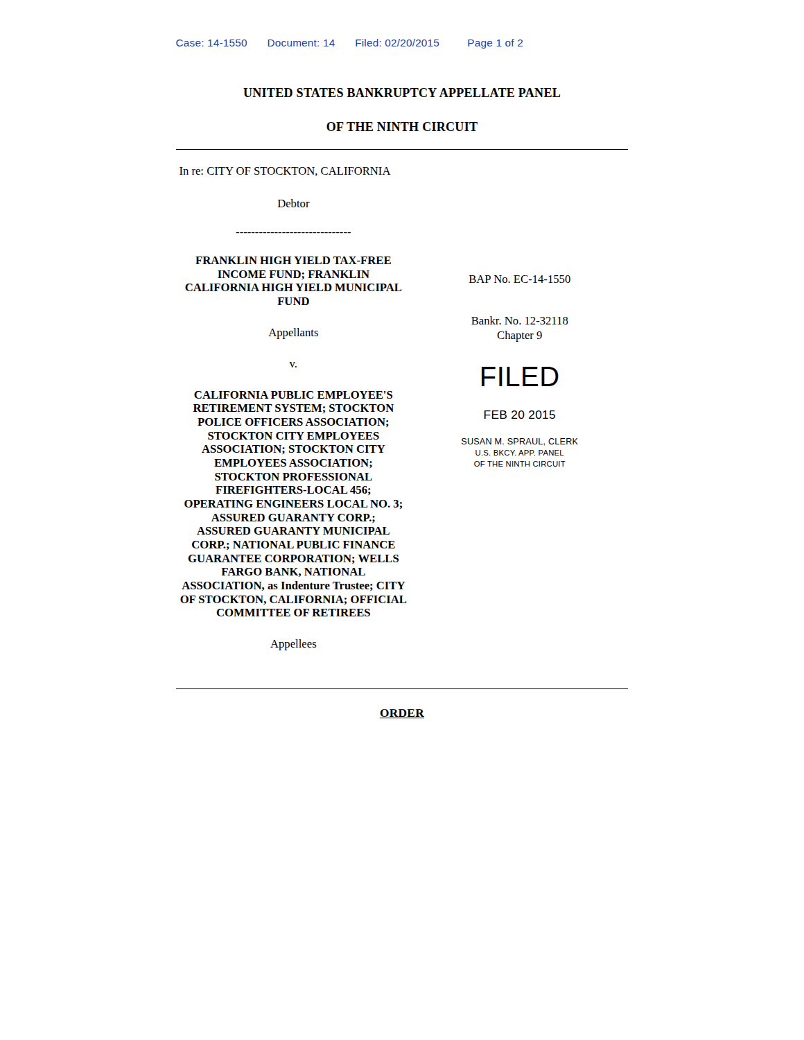Case: 14-1550 Document: 14 Filed: 02/20/2015 Page 1 of 2
UNITED STATES BANKRUPTCY APPELLATE PANEL
OF THE NINTH CIRCUIT
| In re: CITY OF STOCKTON, CALIFORNIA Debtor ------------------------------ FRANKLIN HIGH YIELD TAX-FREE INCOME FUND; FRANKLIN CALIFORNIA HIGH YIELD MUNICIPAL FUND Appellants v. CALIFORNIA PUBLIC EMPLOYEE'S RETIREMENT SYSTEM; STOCKTON POLICE OFFICERS ASSOCIATION; STOCKTON CITY EMPLOYEES ASSOCIATION; STOCKTON CITY EMPLOYEES ASSOCIATION; STOCKTON PROFESSIONAL FIREFIGHTERS-LOCAL 456; OPERATING ENGINEERS LOCAL NO. 3; ASSURED GUARANTY CORP.; ASSURED GUARANTY MUNICIPAL CORP.; NATIONAL PUBLIC FINANCE GUARANTEE CORPORATION; WELLS FARGO BANK, NATIONAL ASSOCIATION, as Indenture Trustee; CITY OF STOCKTON, CALIFORNIA; OFFICIAL COMMITTEE OF RETIREES Appellees | BAP No. EC-14-1550 Bankr. No. 12-32118 Chapter 9 FILED FEB 20 2015 SUSAN M. SPRAUL, CLERK U.S. BKCY. APP. PANEL OF THE NINTH CIRCUIT |
ORDER